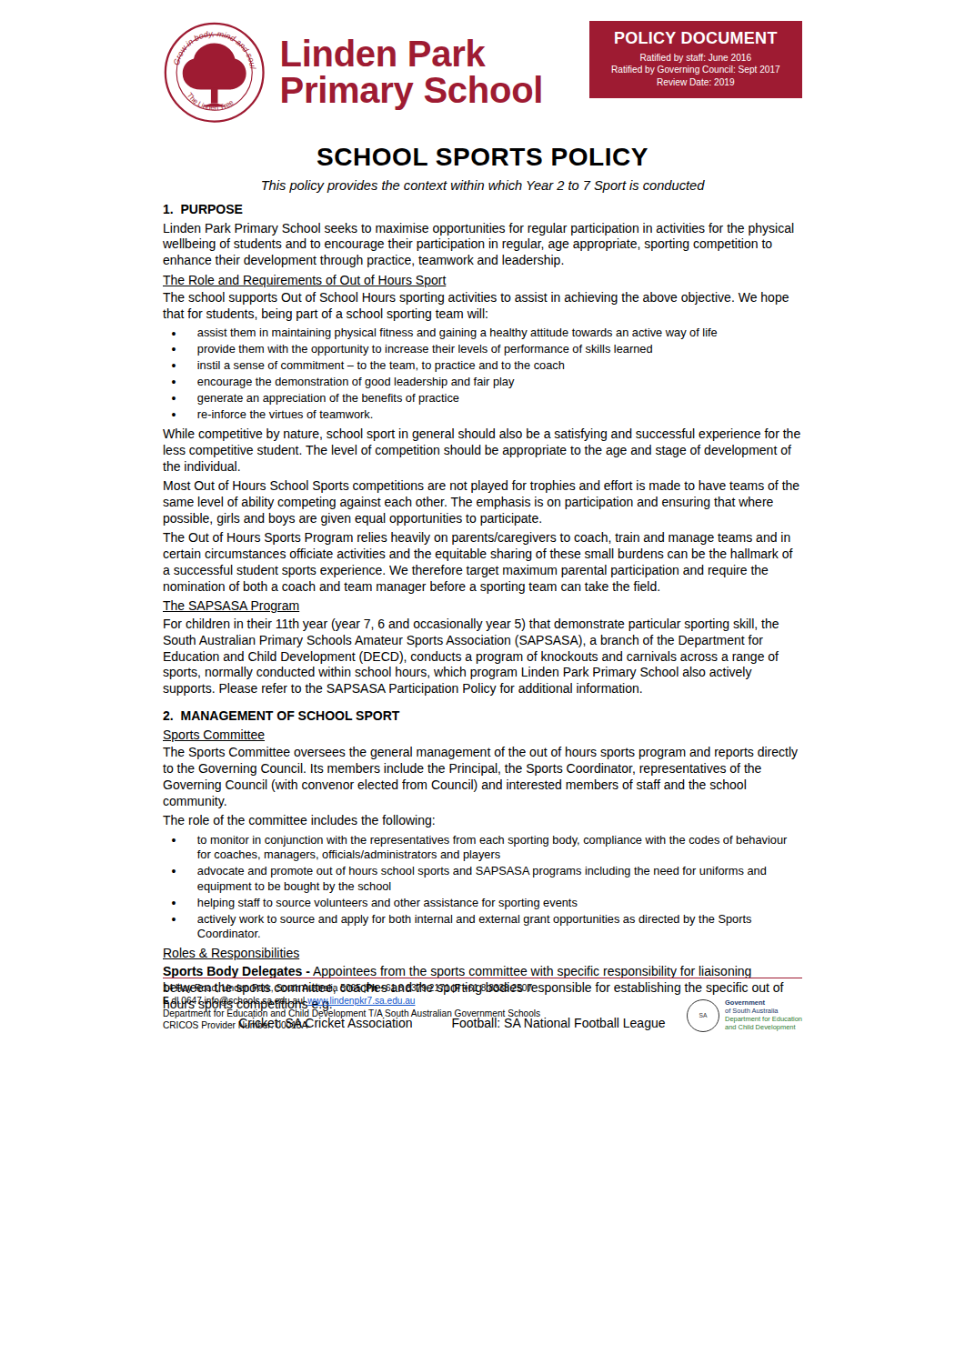Grow in body, mind and soul The Linden Tree
Linden Park
Primary School
POLICY DOCUMENT
Ratified by staff: June 2016
Ratified by Governing Council: Sept 2017
Review Date: 2019
SCHOOL SPORTS POLICY
This policy provides the context within which Year 2 to 7 Sport is conducted
1. PURPOSE
Linden Park Primary School seeks to maximise opportunities for regular participation in activities for the physical wellbeing of students and to encourage their participation in regular, age appropriate, sporting competition to enhance their development through practice, teamwork and leadership.
The Role and Requirements of Out of Hours Sport
The school supports Out of School Hours sporting activities to assist in achieving the above objective. We hope that for students, being part of a school sporting team will:
assist them in maintaining physical fitness and gaining a healthy attitude towards an active way of life
provide them with the opportunity to increase their levels of performance of skills learned
instil a sense of commitment – to the team, to practice and to the coach
encourage the demonstration of good leadership and fair play
generate an appreciation of the benefits of practice
re-inforce the virtues of teamwork.
While competitive by nature, school sport in general should also be a satisfying and successful experience for the less competitive student. The level of competition should be appropriate to the age and stage of development of the individual.
Most Out of Hours School Sports competitions are not played for trophies and effort is made to have teams of the same level of ability competing against each other. The emphasis is on participation and ensuring that where possible, girls and boys are given equal opportunities to participate.
The Out of Hours Sports Program relies heavily on parents/caregivers to coach, train and manage teams and in certain circumstances officiate activities and the equitable sharing of these small burdens can be the hallmark of a successful student sports experience. We therefore target maximum parental participation and require the nomination of both a coach and team manager before a sporting team can take the field.
The SAPSASA Program
For children in their 11th year (year 7, 6 and occasionally year 5) that demonstrate particular sporting skill, the South Australian Primary Schools Amateur Sports Association (SAPSASA), a branch of the Department for Education and Child Development (DECD), conducts a program of knockouts and carnivals across a range of sports, normally conducted within school hours, which program Linden Park Primary School also actively supports. Please refer to the SAPSASA Participation Policy for additional information.
2. MANAGEMENT OF SCHOOL SPORT
Sports Committee
The Sports Committee oversees the general management of the out of hours sports program and reports directly to the Governing Council. Its members include the Principal, the Sports Coordinator, representatives of the Governing Council (with convenor elected from Council) and interested members of staff and the school community.
The role of the committee includes the following:
to monitor in conjunction with the representatives from each sporting body, compliance with the codes of behaviour for coaches, managers, officials/administrators and players
advocate and promote out of hours school sports and SAPSASA programs including the need for uniforms and equipment to be bought by the school
helping staff to source volunteers and other assistance for sporting events
actively work to source and apply for both internal and external grant opportunities as directed by the Sports Coordinator.
Roles & Responsibilities
Sports Body Delegates - Appointees from the sports committee with specific responsibility for liaisoning between the sports committee, coaches and the sporting bodies responsible for establishing the specific out of hours sports competitions e.g.
Cricket: SA Cricket Association
Football: SA National Football League
14 Hay Road, Linden Park, South Australia 5065 |Ph +61 8 8379 2171 |F +61 8 8338 2507
E dl.0647.info@schools.sa.edu.au| www.lindenpkr7.sa.edu.au
Department for Education and Child Development T/A South Australian Government Schools
CRICOS Provider Number: 00018A
SA
Government
of South Australia
Department for Education
and Child Development